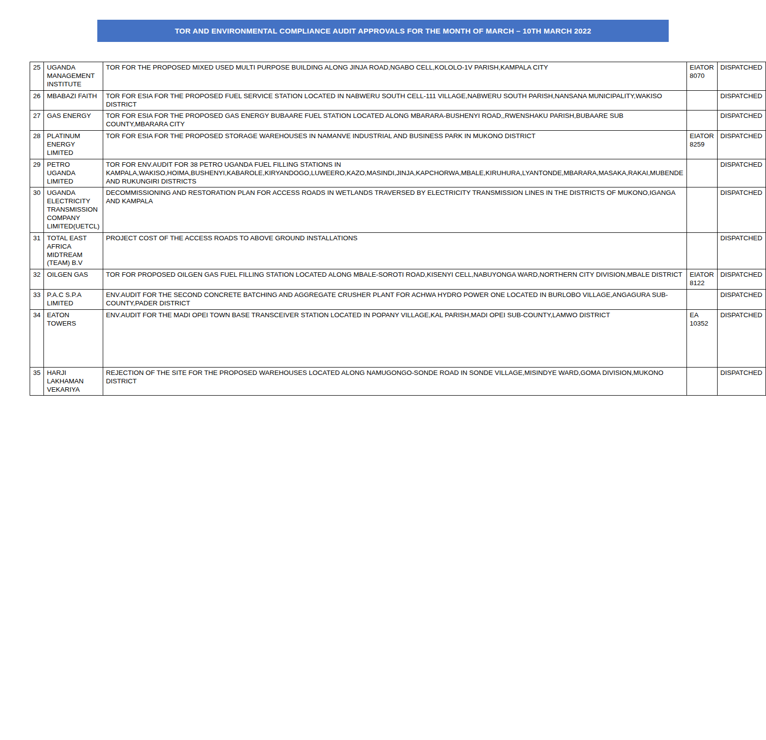TOR AND ENVIRONMENTAL COMPLIANCE AUDIT APPROVALS FOR THE MONTH OF MARCH – 10TH MARCH 2022
| 25 | UGANDA MANAGEMENT INSTITUTE | TOR FOR THE PROPOSED MIXED USED MULTI PURPOSE BUILDING ALONG JINJA ROAD,NGABO CELL,KOLOLO-1V PARISH,KAMPALA CITY | EIATOR 8070 | DISPATCHED |
| 26 | MBABAZI FAITH | TOR FOR ESIA FOR THE PROPOSED FUEL SERVICE STATION LOCATED IN NABWERU SOUTH CELL-111 VILLAGE,NABWERU SOUTH PARISH,NANSANA MUNICIPALITY,WAKISO DISTRICT | | DISPATCHED |
| 27 | GAS ENERGY | TOR FOR ESIA FOR THE PROPOSED GAS ENERGY BUBAARE FUEL STATION LOCATED ALONG MBARARA-BUSHENYI ROAD,,RWENSHAKU PARISH,BUBAARE SUB COUNTY,MBARARA CITY | | DISPATCHED |
| 28 | PLATINUM ENERGY LIMITED | TOR FOR ESIA FOR THE PROPOSED STORAGE WAREHOUSES IN NAMANVE INDUSTRIAL AND BUSINESS PARK IN MUKONO DISTRICT | EIATOR 8259 | DISPATCHED |
| 29 | PETRO UGANDA LIMITED | TOR FOR ENV.AUDIT FOR 38 PETRO UGANDA FUEL FILLING STATIONS IN KAMPALA,WAKISO,HOIMA,BUSHENYI,KABAROLE,KIRYANDOGO,LUWEERO,KAZO,MASINDI,JINJA,KAPCHORWA,MBALE,KIRUHURA,LYANTONDE,MBARARA,MASAKA,RAKAI,MUBENDE AND RUKUNGIRI DISTRICTS | | DISPATCHED |
| 30 | UGANDA ELECTRICITY TRANSMISSION COMPANY LIMITED(UETCL) | DECOMMISSIONING AND RESTORATION PLAN FOR ACCESS ROADS IN WETLANDS TRAVERSED BY ELECTRICITY TRANSMISSION LINES IN THE DISTRICTS OF MUKONO,IGANGA AND KAMPALA | | DISPATCHED |
| 31 | TOTAL EAST AFRICA MIDTREAM (TEAM) B.V | PROJECT COST OF THE ACCESS ROADS TO ABOVE GROUND INSTALLATIONS | | DISPATCHED |
| 32 | OILGEN GAS | TOR FOR PROPOSED OILGEN GAS FUEL FILLING STATION LOCATED ALONG MBALE-SOROTI ROAD,KISENYI CELL,NABUYONGA WARD,NORTHERN CITY DIVISION,MBALE DISTRICT | EIATOR 8122 | DISPATCHED |
| 33 | P.A.C S.P.A LIMITED | ENV.AUDIT FOR THE SECOND CONCRETE BATCHING AND AGGREGATE CRUSHER PLANT FOR ACHWA HYDRO POWER ONE LOCATED IN BURLOBO VILLAGE,ANGAGURA SUB-COUNTY,PADER DISTRICT | | DISPATCHED |
| 34 | EATON TOWERS | ENV.AUDIT FOR THE MADI OPEI TOWN BASE TRANSCEIVER STATION LOCATED IN POPANY VILLAGE,KAL PARISH,MADI OPEI SUB-COUNTY,LAMWO DISTRICT | EA 10352 | DISPATCHED |
| 35 | HARJI LAKHAMAN VEKARIYA | REJECTION OF THE SITE FOR THE PROPOSED WAREHOUSES LOCATED ALONG NAMUGONGO-SONDE ROAD IN SONDE VILLAGE,MISINDYE WARD,GOMA DIVISION,MUKONO DISTRICT | | DISPATCHED |